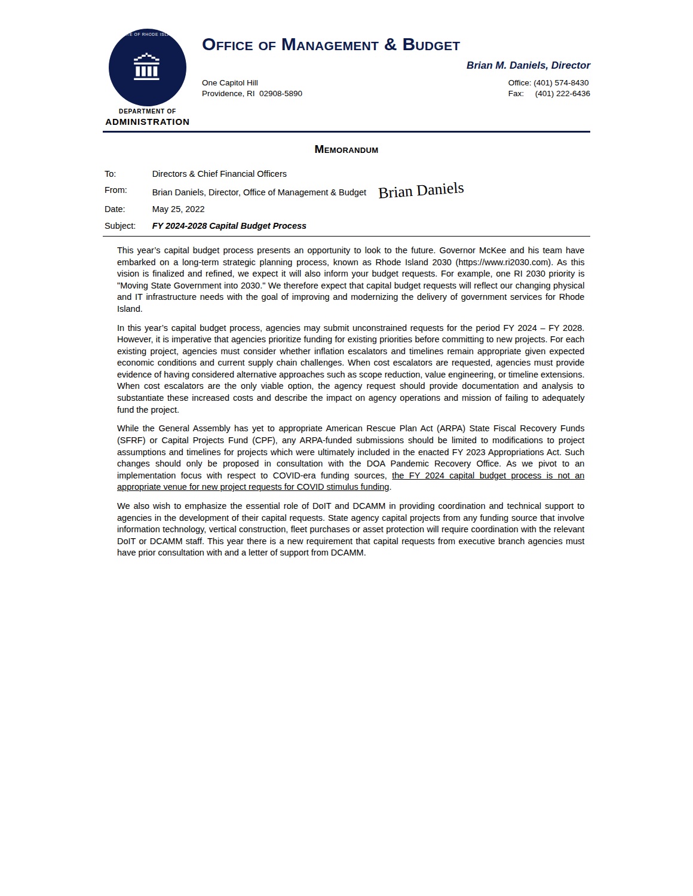State of Rhode Island 🏛
DEPARTMENT OF
ADMINISTRATION
Office of Management & Budget
Brian M. Daniels, Director
One Capitol Hill
Providence, RI 02908-5890
Office: (401) 574-8430
Fax: (401) 222-6436
Memorandum
| To: | Directors & Chief Financial Officers |
| From: | Brian Daniels, Director, Office of Management & Budget Brian Daniels |
| Date: | May 25, 2022 |
| Subject: | FY 2024-2028 Capital Budget Process |
This year’s capital budget process presents an opportunity to look to the future. Governor McKee and his team have embarked on a long-term strategic planning process, known as Rhode Island 2030 (https://www.ri2030.com). As this vision is finalized and refined, we expect it will also inform your budget requests. For example, one RI 2030 priority is "Moving State Government into 2030." We therefore expect that capital budget requests will reflect our changing physical and IT infrastructure needs with the goal of improving and modernizing the delivery of government services for Rhode Island.
In this year’s capital budget process, agencies may submit unconstrained requests for the period FY 2024 – FY 2028. However, it is imperative that agencies prioritize funding for existing priorities before committing to new projects. For each existing project, agencies must consider whether inflation escalators and timelines remain appropriate given expected economic conditions and current supply chain challenges. When cost escalators are requested, agencies must provide evidence of having considered alternative approaches such as scope reduction, value engineering, or timeline extensions. When cost escalators are the only viable option, the agency request should provide documentation and analysis to substantiate these increased costs and describe the impact on agency operations and mission of failing to adequately fund the project.
While the General Assembly has yet to appropriate American Rescue Plan Act (ARPA) State Fiscal Recovery Funds (SFRF) or Capital Projects Fund (CPF), any ARPA-funded submissions should be limited to modifications to project assumptions and timelines for projects which were ultimately included in the enacted FY 2023 Appropriations Act. Such changes should only be proposed in consultation with the DOA Pandemic Recovery Office. As we pivot to an implementation focus with respect to COVID-era funding sources, the FY 2024 capital budget process is not an appropriate venue for new project requests for COVID stimulus funding.
We also wish to emphasize the essential role of DoIT and DCAMM in providing coordination and technical support to agencies in the development of their capital requests. State agency capital projects from any funding source that involve information technology, vertical construction, fleet purchases or asset protection will require coordination with the relevant DoIT or DCAMM staff. This year there is a new requirement that capital requests from executive branch agencies must have prior consultation with and a letter of support from DCAMM.